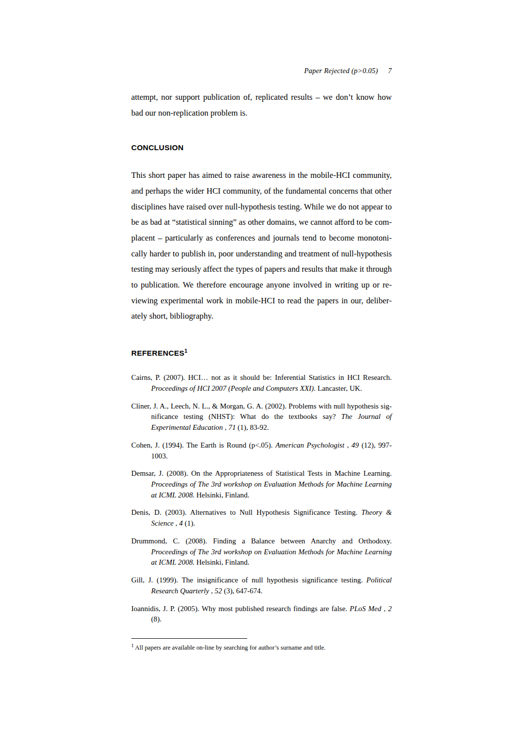Paper Rejected (p>0.05) 7
attempt, nor support publication of, replicated results – we don’t know how bad our non-replication problem is.
CONCLUSION
This short paper has aimed to raise awareness in the mobile-HCI community, and perhaps the wider HCI community, of the fundamental concerns that other disciplines have raised over null-hypothesis testing. While we do not appear to be as bad at “statistical sinning” as other domains, we cannot afford to be complacent – particularly as conferences and journals tend to become monotonically harder to publish in, poor understanding and treatment of null-hypothesis testing may seriously affect the types of papers and results that make it through to publication. We therefore encourage anyone involved in writing up or reviewing experimental work in mobile-HCI to read the papers in our, deliberately short, bibliography.
REFERENCES1
Cairns, P. (2007). HCI… not as it should be: Inferential Statistics in HCI Research. Proceedings of HCI 2007 (People and Computers XXI). Lancaster, UK.
Cliner, J. A., Leech, N. L., & Morgan, G. A. (2002). Problems with null hypothesis significance testing (NHST): What do the textbooks say? The Journal of Experimental Education , 71 (1), 83-92.
Cohen, J. (1994). The Earth is Round (p<.05). American Psychologist , 49 (12), 997-1003.
Demsar, J. (2008). On the Appropriateness of Statistical Tests in Machine Learning. Proceedings of The 3rd workshop on Evaluation Methods for Machine Learning at ICML 2008. Helsinki, Finland.
Denis, D. (2003). Alternatives to Null Hypothesis Significance Testing. Theory & Science , 4 (1).
Drummond, C. (2008). Finding a Balance between Anarchy and Orthodoxy. Proceedings of The 3rd workshop on Evaluation Methods for Machine Learning at ICML 2008. Helsinki, Finland.
Gill, J. (1999). The insignificance of null hypothesis significance testing. Political Research Quarterly , 52 (3), 647-674.
Ioannidis, J. P. (2005). Why most published research findings are false. PLoS Med , 2 (8).
1 All papers are available on-line by searching for author’s surname and title.